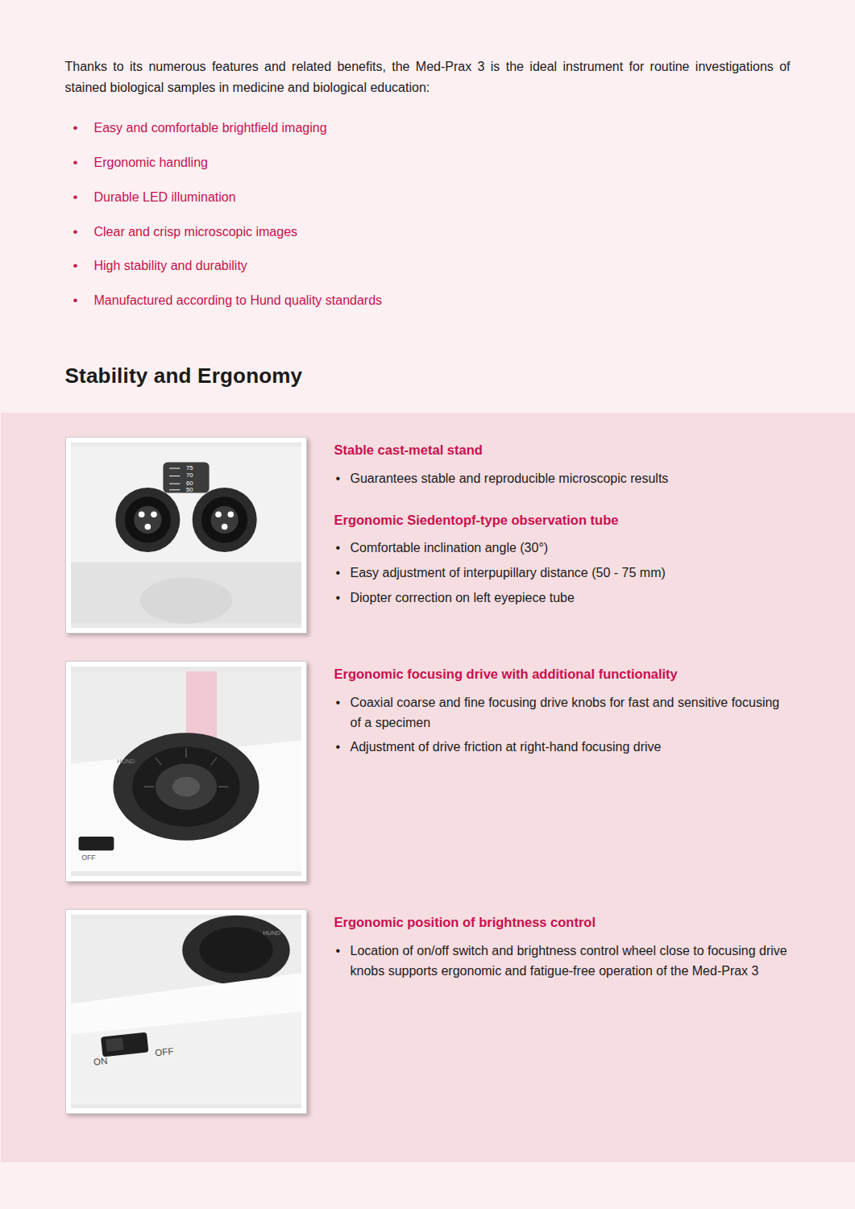Thanks to its numerous features and related benefits, the Med-Prax 3 is the ideal instrument for routine investigations of stained biological samples in medicine and biological education:
Easy and comfortable brightfield imaging
Ergonomic handling
Durable LED illumination
Clear and crisp microscopic images
High stability and durability
Manufactured according to Hund quality standards
Stability and Ergonomy
75 70 60 50
Stable cast-metal stand
Guarantees stable and reproducible microscopic results
Ergonomic Siedentopf-type observation tube
Comfortable inclination angle (30°)
Easy adjustment of interpupillary distance (50 - 75 mm)
Diopter correction on left eyepiece tube
OFF HUND
Ergonomic focusing drive with additional functionality
Coaxial coarse and fine focusing drive knobs for fast and sensitive focusing of a specimen
Adjustment of drive friction at right-hand focusing drive
ON OFF HUND
Ergonomic position of brightness control
Location of on/off switch and brightness control wheel close to focusing drive knobs supports ergonomic and fatigue-free operation of the Med-Prax 3